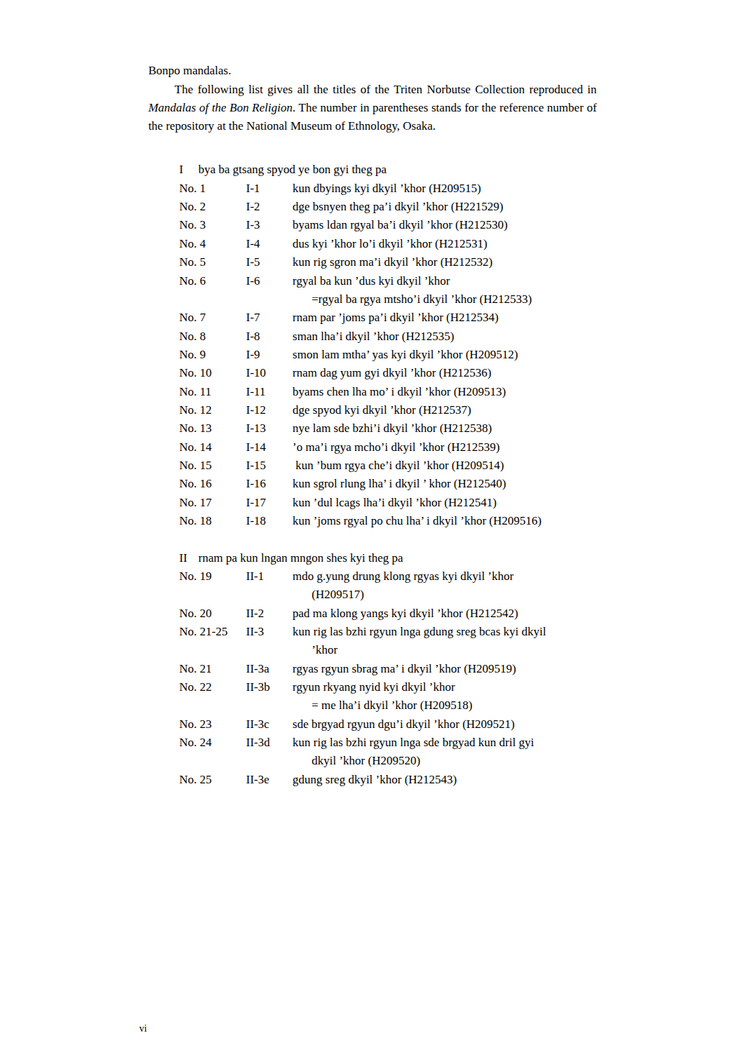Bonpo mandalas.
The following list gives all the titles of the Triten Norbutse Collection reproduced in Mandalas of the Bon Religion. The number in parentheses stands for the reference number of the repository at the National Museum of Ethnology, Osaka.
Ibya ba gtsang spyod ye bon gyi theg pa
| No. 1 | I-1 | kun dbyings kyi dkyil ’khor (H209515) |
| No. 2 | I-2 | dge bsnyen theg pa’i dkyil ’khor (H221529) |
| No. 3 | I-3 | byams ldan rgyal ba’i dkyil ’khor (H212530) |
| No. 4 | I-4 | dus kyi ’khor lo’i dkyil ’khor (H212531) |
| No. 5 | I-5 | kun rig sgron ma’i dkyil ’khor (H212532) |
| No. 6 | I-6 | rgyal ba kun ’dus kyi dkyil ’khor =rgyal ba rgya mtsho’i dkyil ’khor (H212533) |
| No. 7 | I-7 | rnam par ’joms pa’i dkyil ’khor (H212534) |
| No. 8 | I-8 | sman lha’i dkyil ’khor (H212535) |
| No. 9 | I-9 | smon lam mtha’ yas kyi dkyil ’khor (H209512) |
| No. 10 | I-10 | rnam dag yum gyi dkyil ’khor (H212536) |
| No. 11 | I-11 | byams chen lha mo’ i dkyil ’khor (H209513) |
| No. 12 | I-12 | dge spyod kyi dkyil ’khor (H212537) |
| No. 13 | I-13 | nye lam sde bzhi’i dkyil ’khor (H212538) |
| No. 14 | I-14 | ’o ma’i rgya mcho’i dkyil ’khor (H212539) |
| No. 15 | I-15 | kun ’bum rgya che’i dkyil ’khor (H209514) |
| No. 16 | I-16 | kun sgrol rlung lha’ i dkyil ’ khor (H212540) |
| No. 17 | I-17 | kun ’dul lcags lha’i dkyil ’khor (H212541) |
| No. 18 | I-18 | kun ’joms rgyal po chu lha’ i dkyil ’khor (H209516) |
IIrnam pa kun lngan mngon shes kyi theg pa
| No. 19 | II-1 | mdo g.yung drung klong rgyas kyi dkyil ’khor (H209517) |
| No. 20 | II-2 | pad ma klong yangs kyi dkyil ’khor (H212542) |
| No. 21-25 | II-3 | kun rig las bzhi rgyun lnga gdung sreg bcas kyi dkyil ’khor |
| No. 21 | II-3a | rgyas rgyun sbrag ma’ i dkyil ’khor (H209519) |
| No. 22 | II-3b | rgyun rkyang nyid kyi dkyil ’khor = me lha’i dkyil ’khor (H209518) |
| No. 23 | II-3c | sde brgyad rgyun dgu’i dkyil ’khor (H209521) |
| No. 24 | II-3d | kun rig las bzhi rgyun lnga sde brgyad kun dril gyi dkyil ’khor (H209520) |
| No. 25 | II-3e | gdung sreg dkyil ’khor (H212543) |
vi